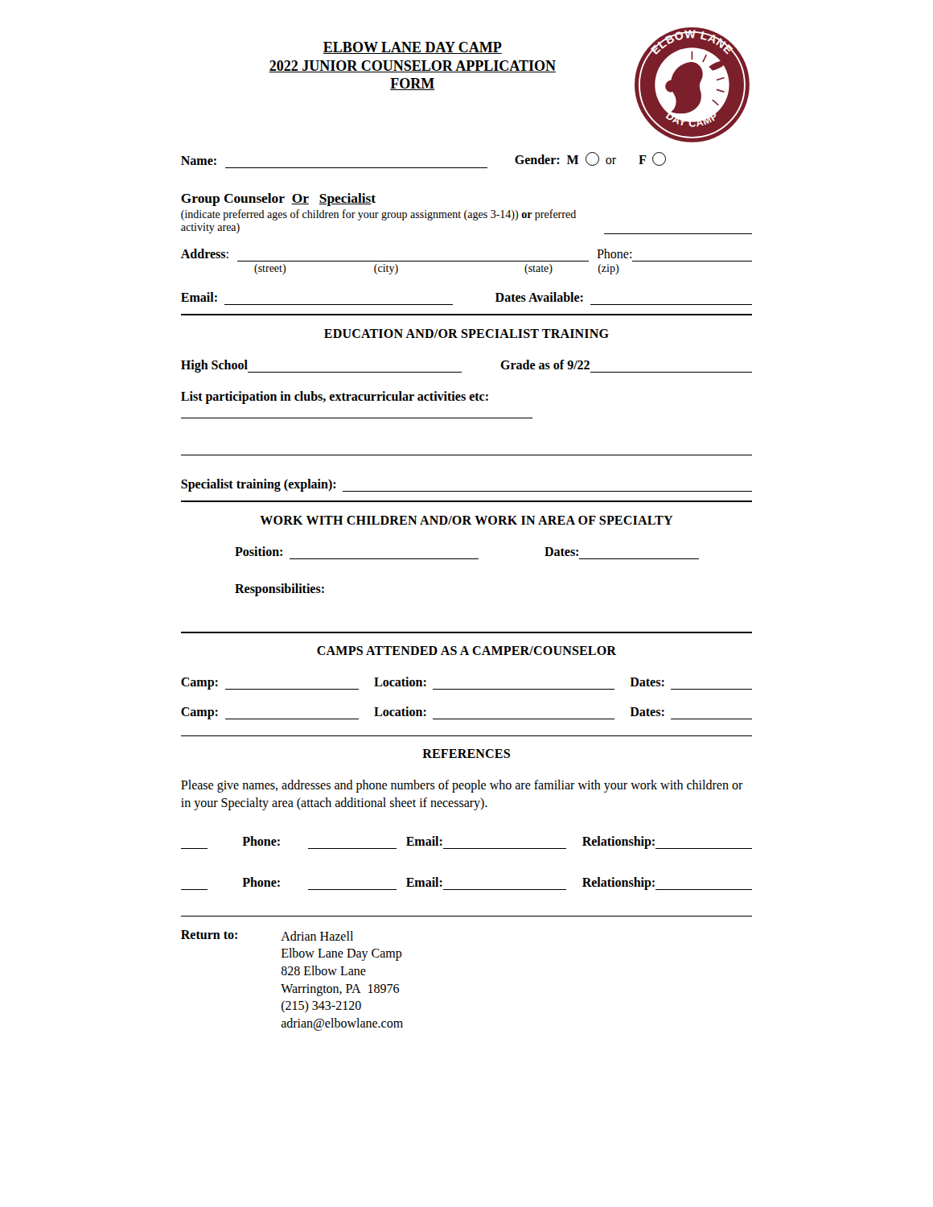ELBOW LANE DAY CAMP 2022 JUNIOR COUNSELOR APPLICATION FORM
ELBOW LANE DAY CAMP
Name: Gender: M or F
Group Counselor Or Specialist
(indicate preferred ages of children for your group assignment (ages 3-14)) or preferred activity area)
Address: Phone:
(street) (city) (state) (zip)
Email: Dates Available:
EDUCATION AND/OR SPECIALIST TRAINING
High School Grade as of 9/22
List participation in clubs, extracurricular activities etc:
Specialist training (explain):
WORK WITH CHILDREN AND/OR WORK IN AREA OF SPECIALTY
Position: Dates:
Responsibilities:
CAMPS ATTENDED AS A CAMPER/COUNSELOR
Camp: Location: Dates:
Camp: Location: Dates:
REFERENCES
Please give names, addresses and phone numbers of people who are familiar with your work with children or in your Specialty area (attach additional sheet if necessary).
Phone: Email: Relationship:
Phone: Email: Relationship:
Return to: Adrian Hazell
Elbow Lane Day Camp
828 Elbow Lane
Warrington, PA 18976
(215) 343-2120
adrian@elbowlane.com